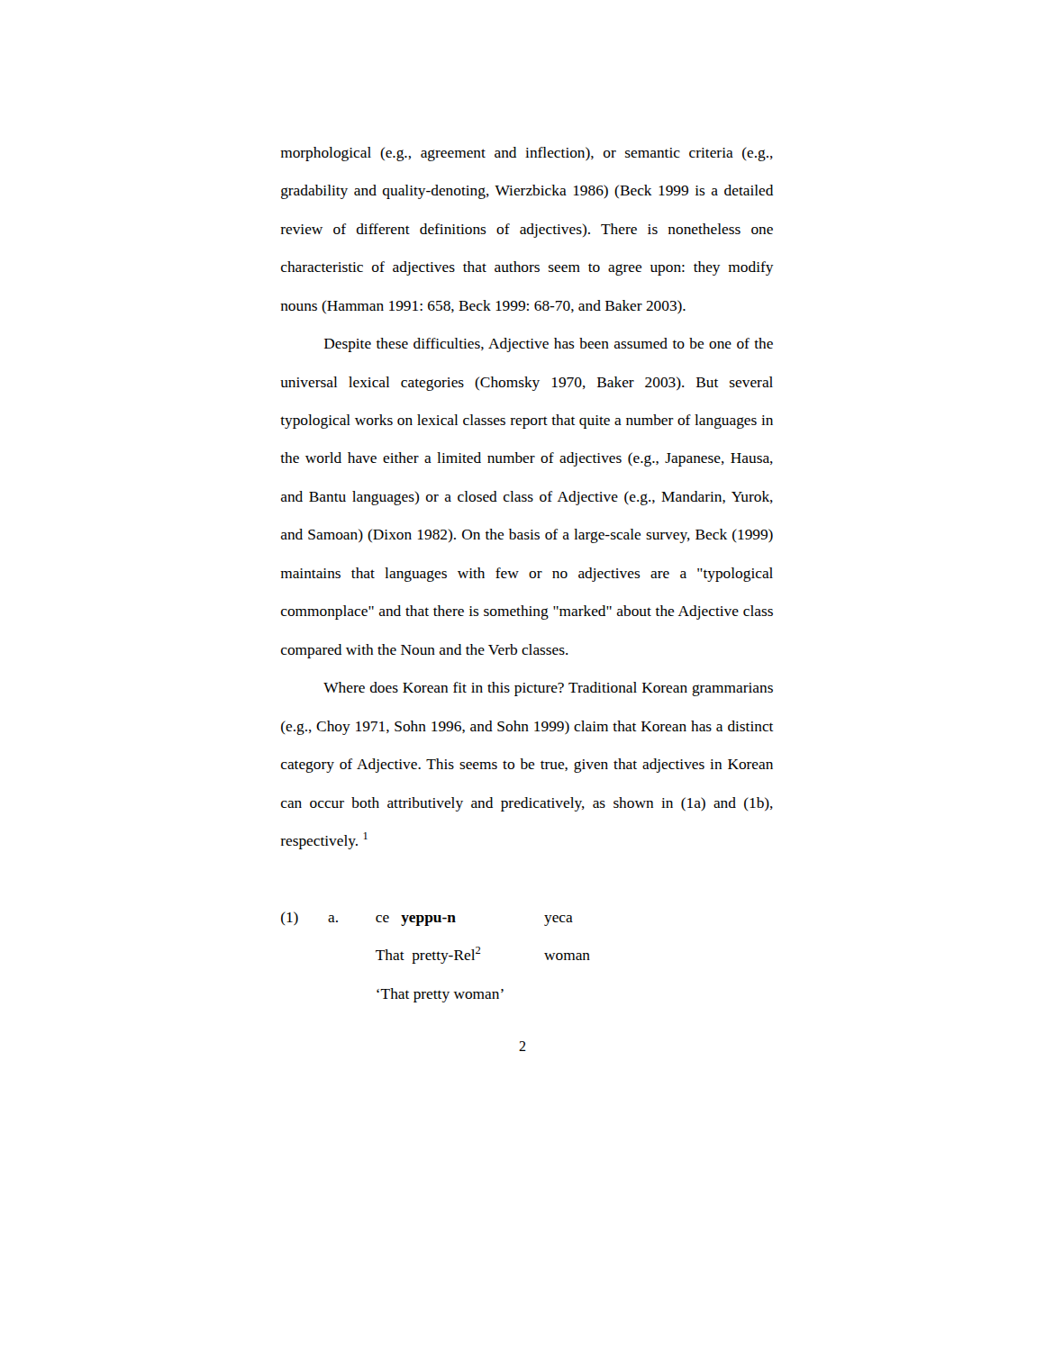morphological (e.g., agreement and inflection), or semantic criteria (e.g., gradability and quality-denoting, Wierzbicka 1986) (Beck 1999 is a detailed review of different definitions of adjectives). There is nonetheless one characteristic of adjectives that authors seem to agree upon: they modify nouns (Hamman 1991: 658, Beck 1999: 68-70, and Baker 2003).
Despite these difficulties, Adjective has been assumed to be one of the universal lexical categories (Chomsky 1970, Baker 2003). But several typological works on lexical classes report that quite a number of languages in the world have either a limited number of adjectives (e.g., Japanese, Hausa, and Bantu languages) or a closed class of Adjective (e.g., Mandarin, Yurok, and Samoan) (Dixon 1982). On the basis of a large-scale survey, Beck (1999) maintains that languages with few or no adjectives are a "typological commonplace" and that there is something "marked" about the Adjective class compared with the Noun and the Verb classes.
Where does Korean fit in this picture? Traditional Korean grammarians (e.g., Choy 1971, Sohn 1996, and Sohn 1999) claim that Korean has a distinct category of Adjective. This seems to be true, given that adjectives in Korean can occur both attributively and predicatively, as shown in (1a) and (1b), respectively. 1
| (1) | a. | ce yeppu-n | yeca |
| | | That pretty-Rel 2 | woman |
| | | ‘That pretty woman’ |
2